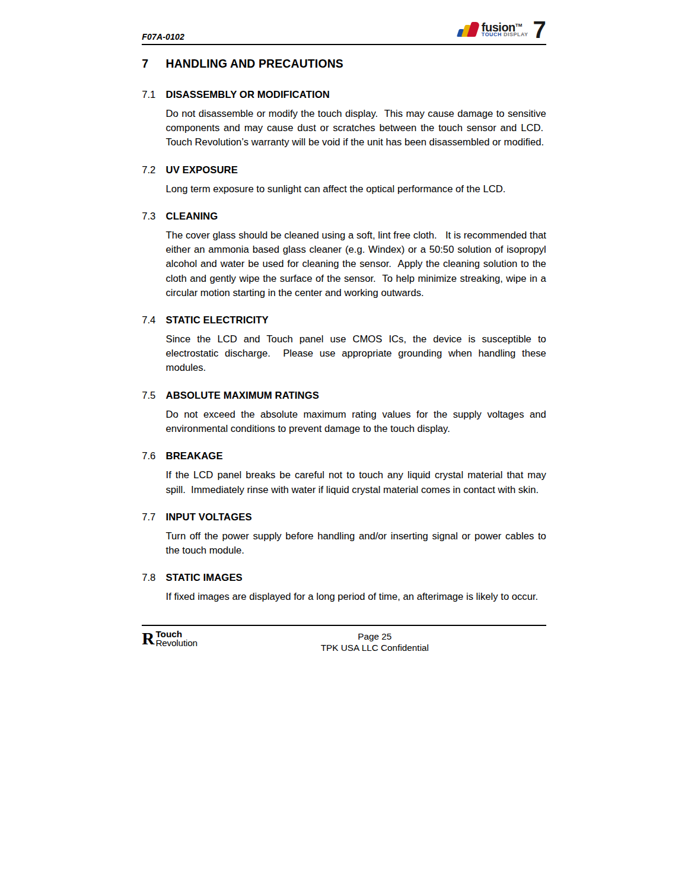F07A-0102
fusionTM
Touch Display
7
7 HANDLING AND PRECAUTIONS
7.1
DISASSEMBLY OR MODIFICATION
Do not disassemble or modify the touch display. This may cause damage to sensitive components and may cause dust or scratches between the touch sensor and LCD. Touch Revolution’s warranty will be void if the unit has been disassembled or modified.
7.2
UV EXPOSURE
Long term exposure to sunlight can affect the optical performance of the LCD.
7.3
CLEANING
The cover glass should be cleaned using a soft, lint free cloth. It is recommended that either an ammonia based glass cleaner (e.g. Windex) or a 50:50 solution of isopropyl alcohol and water be used for cleaning the sensor. Apply the cleaning solution to the cloth and gently wipe the surface of the sensor. To help minimize streaking, wipe in a circular motion starting in the center and working outwards.
7.4
STATIC ELECTRICITY
Since the LCD and Touch panel use CMOS ICs, the device is susceptible to electrostatic discharge. Please use appropriate grounding when handling these modules.
7.5
ABSOLUTE MAXIMUM RATINGS
Do not exceed the absolute maximum rating values for the supply voltages and environmental conditions to prevent damage to the touch display.
7.6
BREAKAGE
If the LCD panel breaks be careful not to touch any liquid crystal material that may spill. Immediately rinse with water if liquid crystal material comes in contact with skin.
7.7
INPUT VOLTAGES
Turn off the power supply before handling and/or inserting signal or power cables to the touch module.
7.8
STATIC IMAGES
If fixed images are displayed for a long period of time, an afterimage is likely to occur.
R
Touch
Revolution
Page 25 TPK USA LLC Confidential